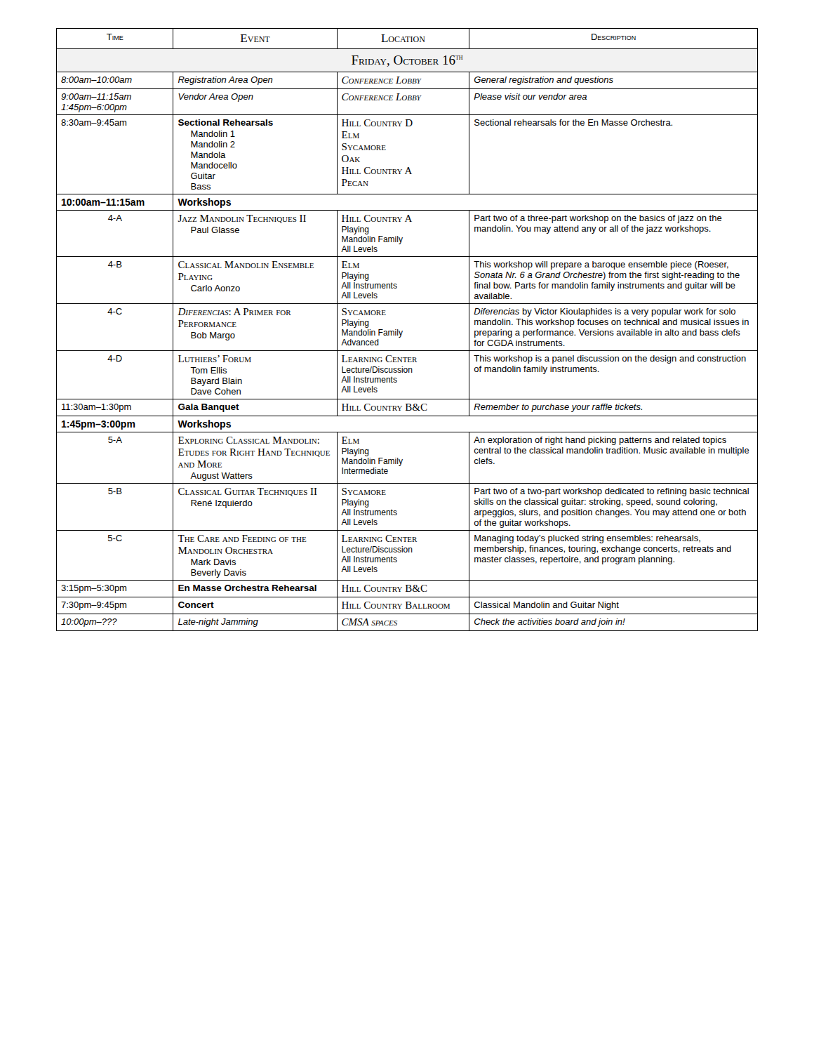| Time | Event | Location | Description |
| --- | --- | --- | --- |
| Friday, October 16 th |
| 8:00am–10:00am | Registration Area Open | Conference Lobby | General registration and questions |
| 9:00am–11:15am 1:45pm–6:00pm | Vendor Area Open | Conference Lobby | Please visit our vendor area |
| 8:30am–9:45am | Sectional Rehearsals Mandolin 1 Mandolin 2 Mandola Mandocello Guitar Bass | Hill Country D Elm Sycamore Oak Hill Country A Pecan | Sectional rehearsals for the En Masse Orchestra. |
| 10:00am–11:15am | Workshops |
| 4-A | Jazz Mandolin Techniques II Paul Glasse | Hill Country A Playing Mandolin Family All Levels | Part two of a three-part workshop on the basics of jazz on the mandolin. You may attend any or all of the jazz workshops. |
| 4-B | Classical Mandolin Ensemble Playing Carlo Aonzo | Elm Playing All Instruments All Levels | This workshop will prepare a baroque ensemble piece (Roeser, Sonata Nr. 6 a Grand Orchestre ) from the first sight-reading to the final bow. Parts for mandolin family instruments and guitar will be available. |
| 4-C | Diferencias : A Primer for Performance Bob Margo | Sycamore Playing Mandolin Family Advanced | Diferencias by Victor Kioulaphides is a very popular work for solo mandolin. This workshop focuses on technical and musical issues in preparing a performance. Versions available in alto and bass clefs for CGDA instruments. |
| 4-D | Luthiers’ Forum Tom Ellis Bayard Blain Dave Cohen | Learning Center Lecture/Discussion All Instruments All Levels | This workshop is a panel discussion on the design and construction of mandolin family instruments. |
| 11:30am–1:30pm | Gala Banquet | Hill Country B&C | Remember to purchase your raffle tickets. |
| 1:45pm–3:00pm | Workshops |
| 5-A | Exploring Classical Mandolin: Etudes for Right Hand Technique and More August Watters | Elm Playing Mandolin Family Intermediate | An exploration of right hand picking patterns and related topics central to the classical mandolin tradition. Music available in multiple clefs. |
| 5-B | Classical Guitar Techniques II René Izquierdo | Sycamore Playing All Instruments All Levels | Part two of a two-part workshop dedicated to refining basic technical skills on the classical guitar: stroking, speed, sound coloring, arpeggios, slurs, and position changes. You may attend one or both of the guitar workshops. |
| 5-C | The Care and Feeding of the Mandolin Orchestra Mark Davis Beverly Davis | Learning Center Lecture/Discussion All Instruments All Levels | Managing today’s plucked string ensembles: rehearsals, membership, finances, touring, exchange concerts, retreats and master classes, repertoire, and program planning. |
| 3:15pm–5:30pm | En Masse Orchestra Rehearsal | Hill Country B&C | |
| 7:30pm–9:45pm | Concert | Hill Country Ballroom | Classical Mandolin and Guitar Night |
| 10:00pm–??? | Late-night Jamming | CMSA spaces | Check the activities board and join in! |